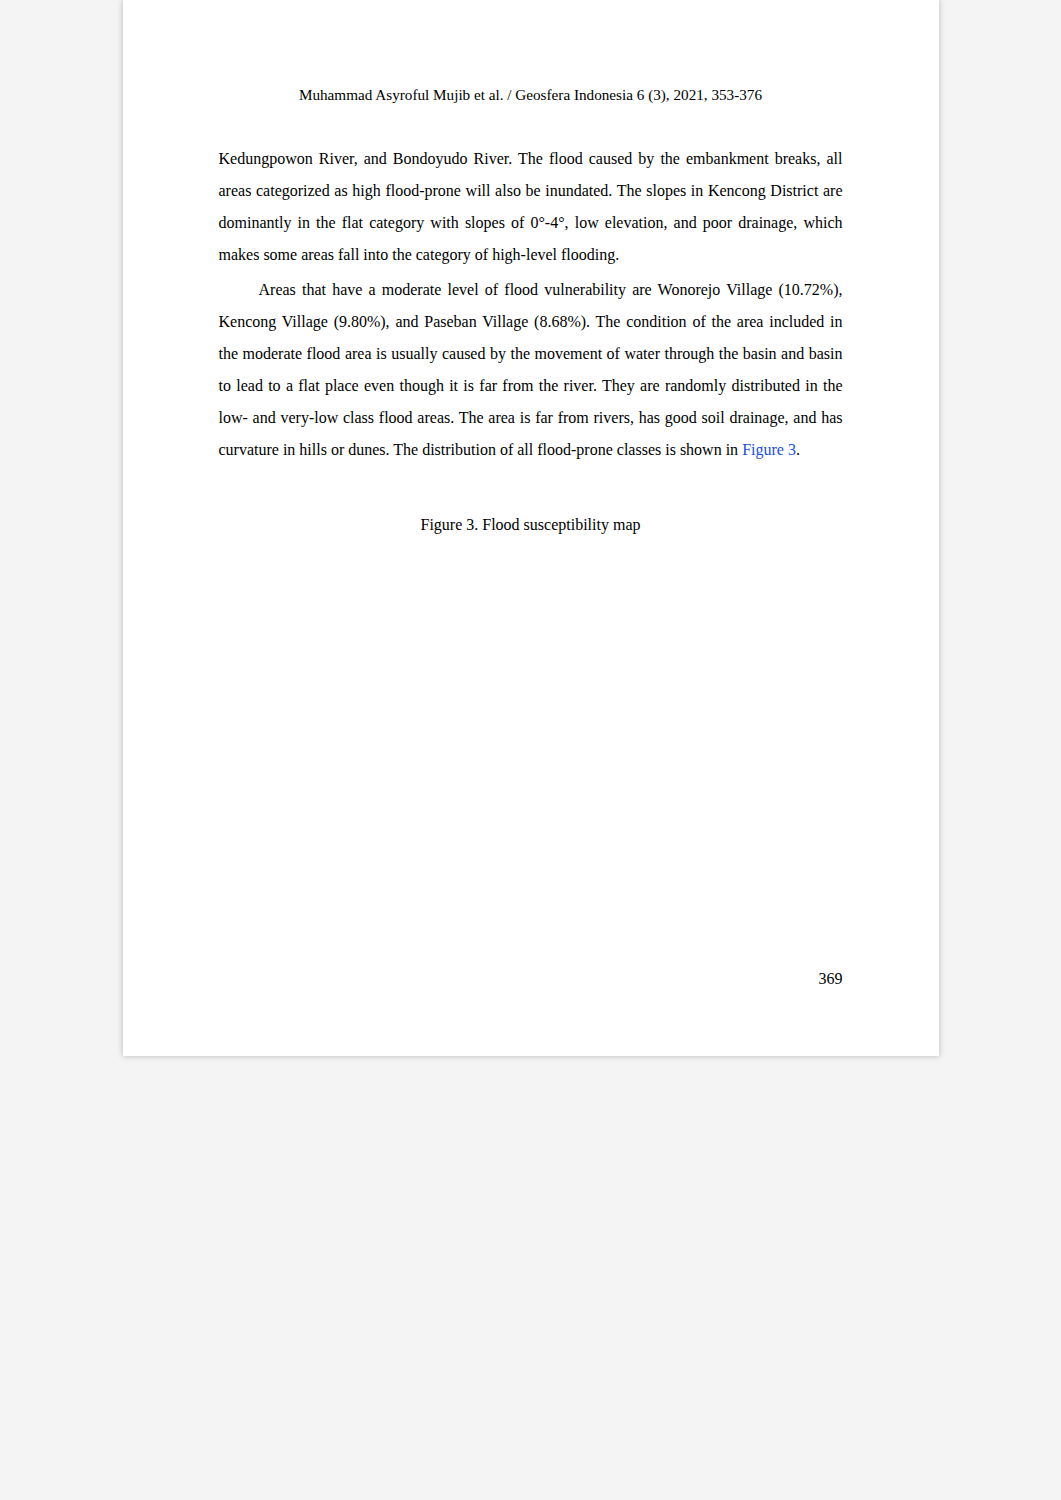Muhammad Asyroful Mujib et al. / Geosfera Indonesia 6 (3), 2021, 353-376
Kedungpowon River, and Bondoyudo River. The flood caused by the embankment breaks, all areas categorized as high flood-prone will also be inundated. The slopes in Kencong District are dominantly in the flat category with slopes of 0°-4°, low elevation, and poor drainage, which makes some areas fall into the category of high-level flooding.
Areas that have a moderate level of flood vulnerability are Wonorejo Village (10.72%), Kencong Village (9.80%), and Paseban Village (8.68%). The condition of the area included in the moderate flood area is usually caused by the movement of water through the basin and basin to lead to a flat place even though it is far from the river. They are randomly distributed in the low- and very-low class flood areas. The area is far from rivers, has good soil drainage, and has curvature in hills or dunes. The distribution of all flood-prone classes is shown in Figure 3.
Figure 3. Flood susceptibility map
369